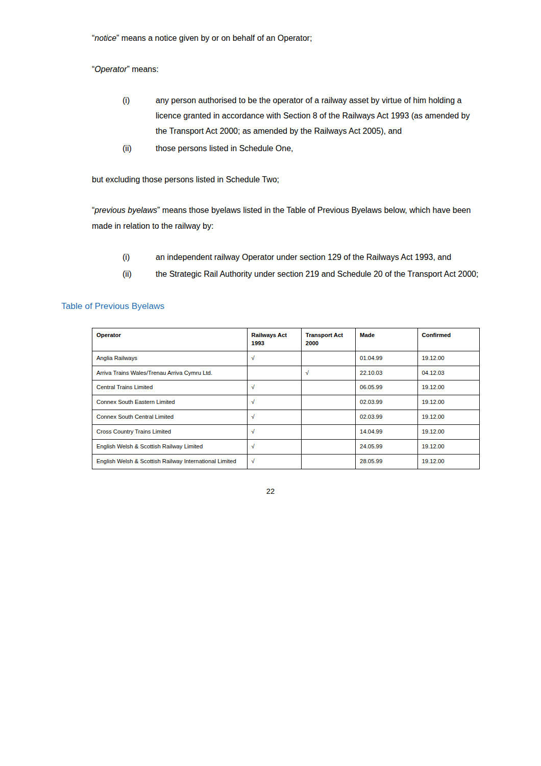“notice” means a notice given by or on behalf of an Operator;
“Operator” means:
(i) any person authorised to be the operator of a railway asset by virtue of him holding a licence granted in accordance with Section 8 of the Railways Act 1993 (as amended by the Transport Act 2000; as amended by the Railways Act 2005), and
(ii) those persons listed in Schedule One,
but excluding those persons listed in Schedule Two;
“previous byelaws” means those byelaws listed in the Table of Previous Byelaws below, which have been made in relation to the railway by:
(i) an independent railway Operator under section 129 of the Railways Act 1993, and
(ii) the Strategic Rail Authority under section 219 and Schedule 20 of the Transport Act 2000;
Table of Previous Byelaws
| Operator | Railways Act 1993 | Transport Act 2000 | Made | Confirmed |
| --- | --- | --- | --- | --- |
| Anglia Railways | √ | | 01.04.99 | 19.12.00 |
| Arriva Trains Wales/Trenau Arriva Cymru Ltd. | | √ | 22.10.03 | 04.12.03 |
| Central Trains Limited | √ | | 06.05.99 | 19.12.00 |
| Connex South Eastern Limited | √ | | 02.03.99 | 19.12.00 |
| Connex South Central Limited | √ | | 02.03.99 | 19.12.00 |
| Cross Country Trains Limited | √ | | 14.04.99 | 19.12.00 |
| English Welsh & Scottish Railway Limited | √ | | 24.05.99 | 19.12.00 |
| English Welsh & Scottish Railway International Limited | √ | | 28.05.99 | 19.12.00 |
22